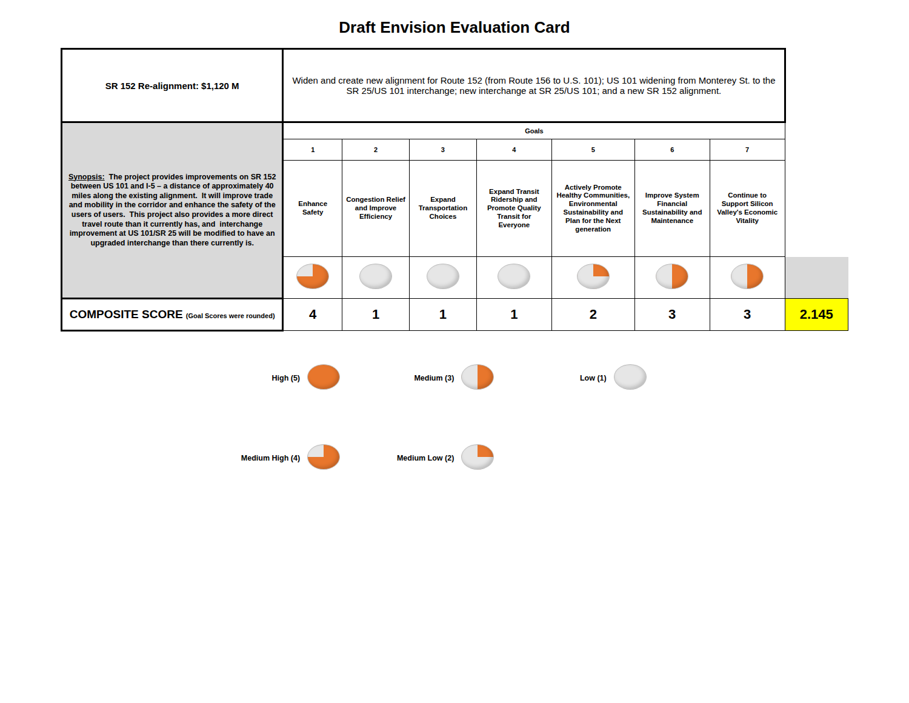Draft Envision Evaluation Card
| SR 152 Re-alignment: $1,120 M | Widen and create new alignment for Route 152 (from Route 156 to U.S. 101); US 101 widening from Monterey St. to the SR 25/US 101 interchange; new interchange at SR 25/US 101; and a new SR 152 alignment. | |
| Synopsis: The project provides improvements on SR 152 between US 101 and I-5 – a distance of approximately 40 miles along the existing alignment. It will improve trade and mobility in the corridor and enhance the safety of the users of users. This project also provides a more direct travel route than it currently has, and interchange improvement at US 101/SR 25 will be modified to have an upgraded interchange than there currently is. | Goals | |
| 1 | 2 | 3 | 4 | 5 | 6 | 7 | |
| Enhance Safety | Congestion Relief and Improve Efficiency | Expand Transportation Choices | Expand Transit Ridership and Promote Quality Transit for Everyone | Actively Promote Healthy Communities, Environmental Sustainability and Plan for the Next generation | Improve System Financial Sustainability and Maintenance | Continue to Support Silicon Valley's Economic Vitality | |
| COMPOSITE SCORE (Goal Scores were rounded) | 4 | 1 | 1 | 1 | 2 | 3 | 3 | 2.145 |
| High (5) | | Medium (3) | | Low (1) | |
| Medium High (4) | | Medium Low (2) | | | |